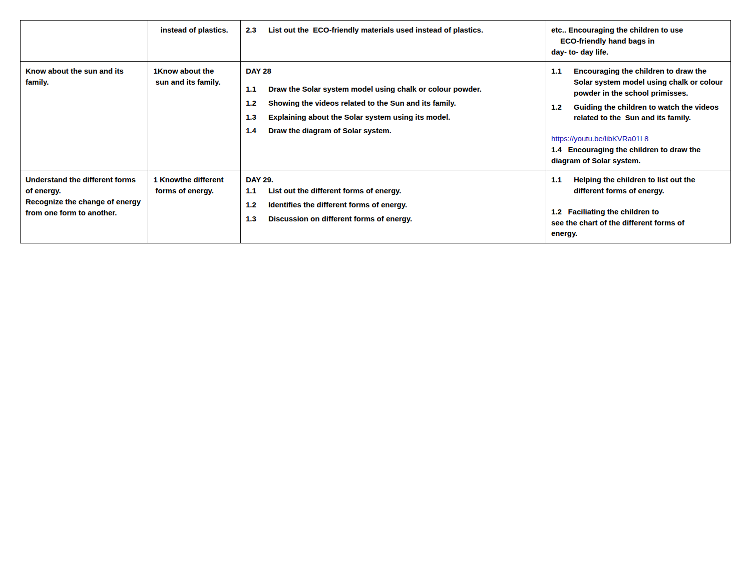| | instead of plastics. | 2.3 List out the ECO-friendly materials used instead of plastics. | etc.. Encouraging the children to use ECO-friendly hand bags in day- to- day life. |
| Know about the sun and its family. | 1Know about the sun and its family. | DAY 28 1.1 Draw the Solar system model using chalk or colour powder. 1.2 Showing the videos related to the Sun and its family. 1.3 Explaining about the Solar system using its model. 1.4 Draw the diagram of Solar system. | 1.1 Encouraging the children to draw the Solar system model using chalk or colour powder in the school primisses. 1.2 Guiding the children to watch the videos related to the Sun and its family. https://youtu.be/libKVRa01L8 1.4 Encouraging the children to draw the diagram of Solar system. |
| Understand the different forms of energy. Recognize the change of energy from one form to another. | 1 Knowthe different forms of energy. | DAY 29. 1.1 List out the different forms of energy. 1.2 Identifies the different forms of energy. 1.3 Discussion on different forms of energy. | 1.1 Helping the children to list out the different forms of energy. 1.2 Faciliating the children to see the chart of the different forms of energy. |